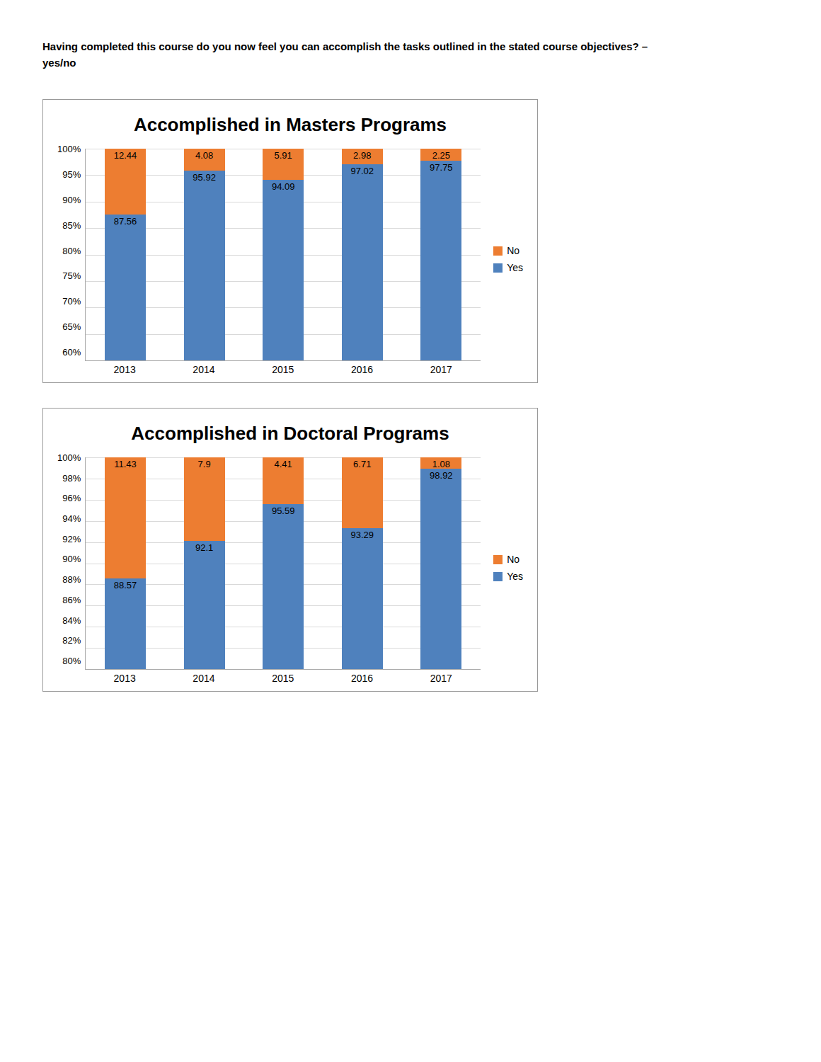Having completed this course do you now feel you can accomplish the tasks outlined in the stated course objectives? – yes/no
Accomplished in Masters Programs
100% 95% 90% 85% 80% 75% 70% 65% 60%
12.44
87.56
4.08
95.92
5.91
94.09
2.98
97.02
2.25
97.75
2013 2014 2015 2016 2017
No
Yes
Accomplished in Doctoral Programs
100% 98% 96% 94% 92% 90% 88% 86% 84% 82% 80%
11.43
88.57
7.9
92.1
4.41
95.59
6.71
93.29
1.08
98.92
2013 2014 2015 2016 2017
No
Yes